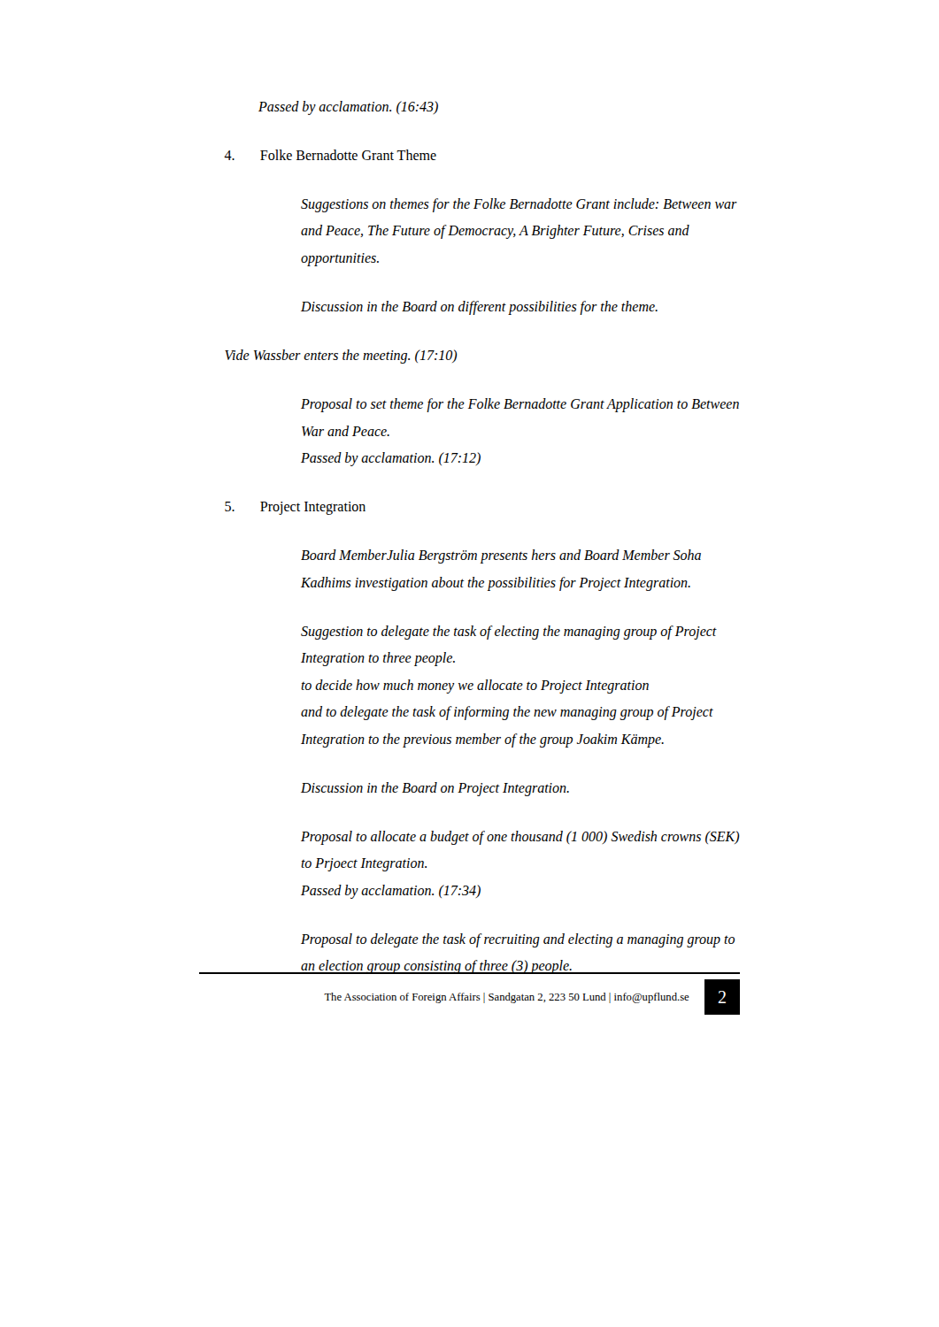Passed by acclamation. (16:43)
4.
Folke Bernadotte Grant Theme
Suggestions on themes for the Folke Bernadotte Grant include: Between war and Peace, The Future of Democracy, A Brighter Future, Crises and opportunities.
Discussion in the Board on different possibilities for the theme.
Vide Wassber enters the meeting. (17:10)
Proposal to set theme for the Folke Bernadotte Grant Application to Between War and Peace.
Passed by acclamation. (17:12)
5.
Project Integration
Board MemberJulia Bergström presents hers and Board Member Soha Kadhims investigation about the possibilities for Project Integration.
Suggestion to delegate the task of electing the managing group of Project Integration to three people.
to decide how much money we allocate to Project Integration
and to delegate the task of informing the new managing group of Project Integration to the previous member of the group Joakim Kämpe.
Discussion in the Board on Project Integration.
Proposal to allocate a budget of one thousand (1 000) Swedish crowns (SEK) to Prjoect Integration.
Passed by acclamation. (17:34)
Proposal to delegate the task of recruiting and electing a managing group to an election group consisting of three (3) people.
The Association of Foreign Affairs | Sandgatan 2, 223 50 Lund | info@upflund.se
2